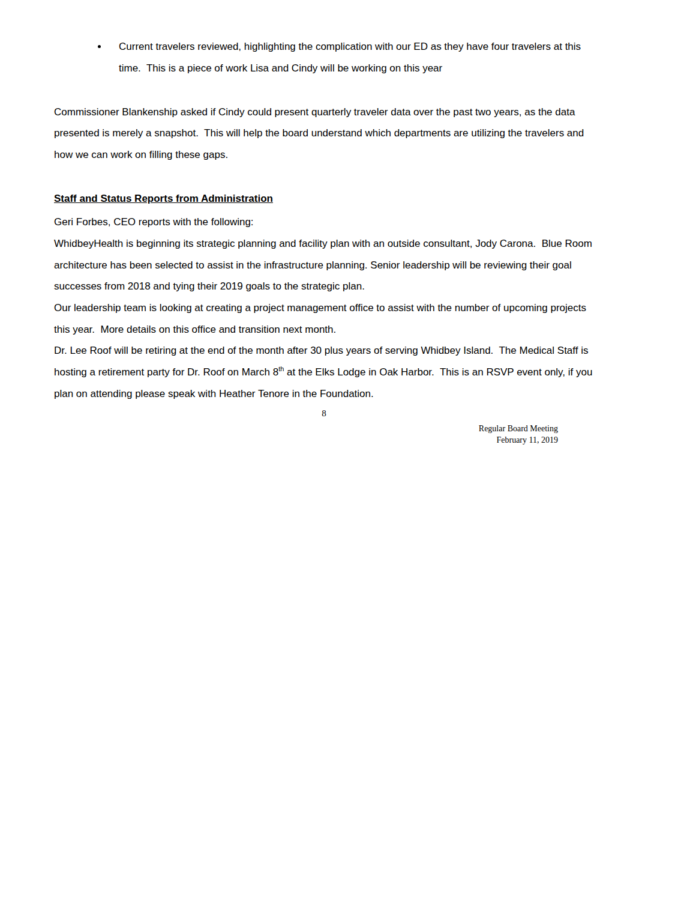Current travelers reviewed, highlighting the complication with our ED as they have four travelers at this time. This is a piece of work Lisa and Cindy will be working on this year
Commissioner Blankenship asked if Cindy could present quarterly traveler data over the past two years, as the data presented is merely a snapshot. This will help the board understand which departments are utilizing the travelers and how we can work on filling these gaps.
Staff and Status Reports from Administration
Geri Forbes, CEO reports with the following:
WhidbeyHealth is beginning its strategic planning and facility plan with an outside consultant, Jody Carona. Blue Room architecture has been selected to assist in the infrastructure planning. Senior leadership will be reviewing their goal successes from 2018 and tying their 2019 goals to the strategic plan.
Our leadership team is looking at creating a project management office to assist with the number of upcoming projects this year. More details on this office and transition next month.
Dr. Lee Roof will be retiring at the end of the month after 30 plus years of serving Whidbey Island. The Medical Staff is hosting a retirement party for Dr. Roof on March 8th at the Elks Lodge in Oak Harbor. This is an RSVP event only, if you plan on attending please speak with Heather Tenore in the Foundation.
8
Regular Board Meeting
February 11, 2019